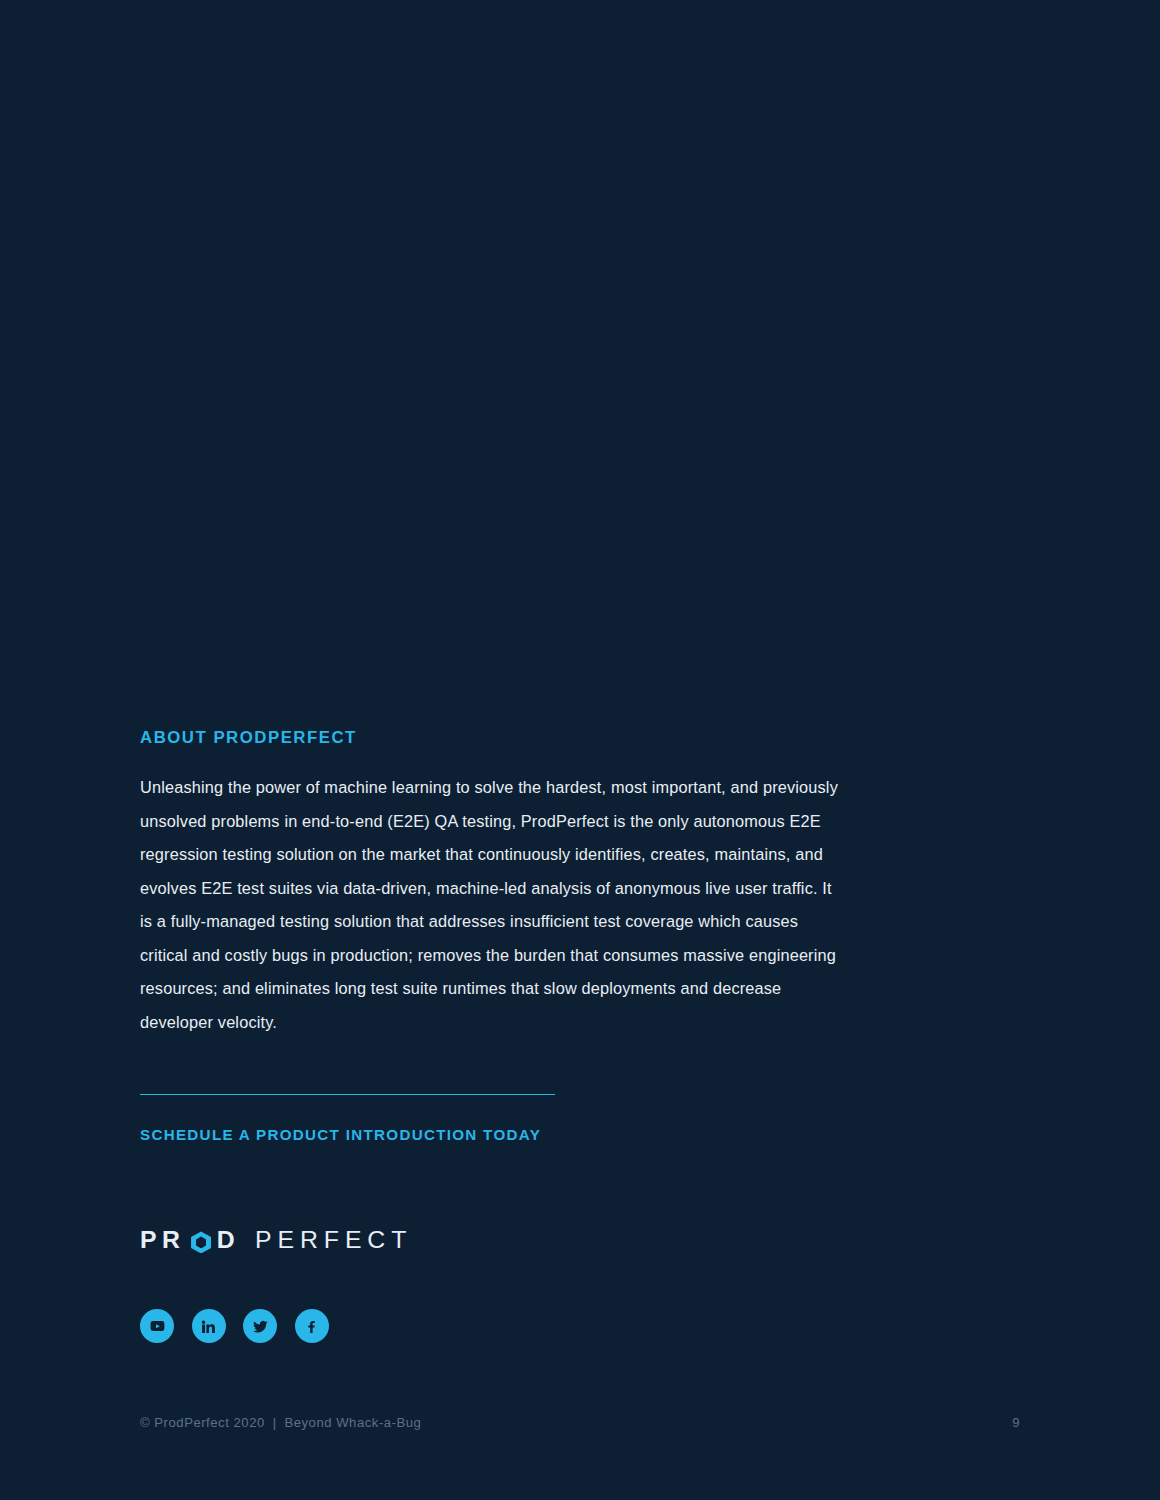About ProdPerfect
Unleashing the power of machine learning to solve the hardest, most important, and previously unsolved problems in end-to-end (E2E) QA testing, ProdPerfect is the only autonomous E2E regression testing solution on the market that continuously identifies, creates, maintains, and evolves E2E test suites via data-driven, machine-led analysis of anonymous live user traffic. It is a fully-managed testing solution that addresses insufficient test coverage which causes critical and costly bugs in production; removes the burden that consumes massive engineering resources; and eliminates long test suite runtimes that slow deployments and decrease developer velocity.
Schedule a product introduction today
PR D PERFECT
© ProdPerfect 2020|Beyond Whack-a-Bug 9